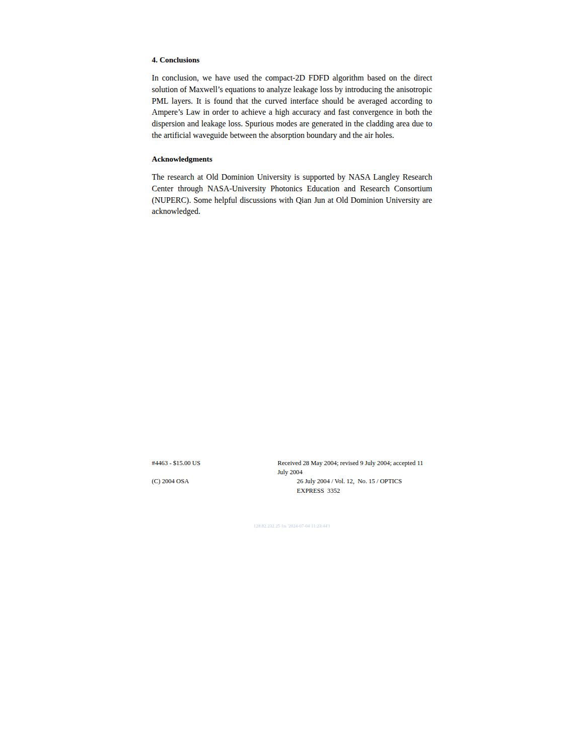4. Conclusions
In conclusion, we have used the compact-2D FDFD algorithm based on the direct solution of Maxwell’s equations to analyze leakage loss by introducing the anisotropic PML layers. It is found that the curved interface should be averaged according to Ampere’s Law in order to achieve a high accuracy and fast convergence in both the dispersion and leakage loss. Spurious modes are generated in the cladding area due to the artificial waveguide between the absorption boundary and the air holes.
Acknowledgments
The research at Old Dominion University is supported by NASA Langley Research Center through NASA-University Photonics Education and Research Consortium (NUPERC). Some helpful discussions with Qian Jun at Old Dominion University are acknowledged.
#4463 - $15.00 US
Received 28 May 2004; revised 9 July 2004; accepted 11 July 2004
(C) 2004 OSA
26 July 2004 / Vol. 12, No. 15 / OPTICS EXPRESS 3352
128.82.232.25 {ts '2024-07-04 11:23:44'}